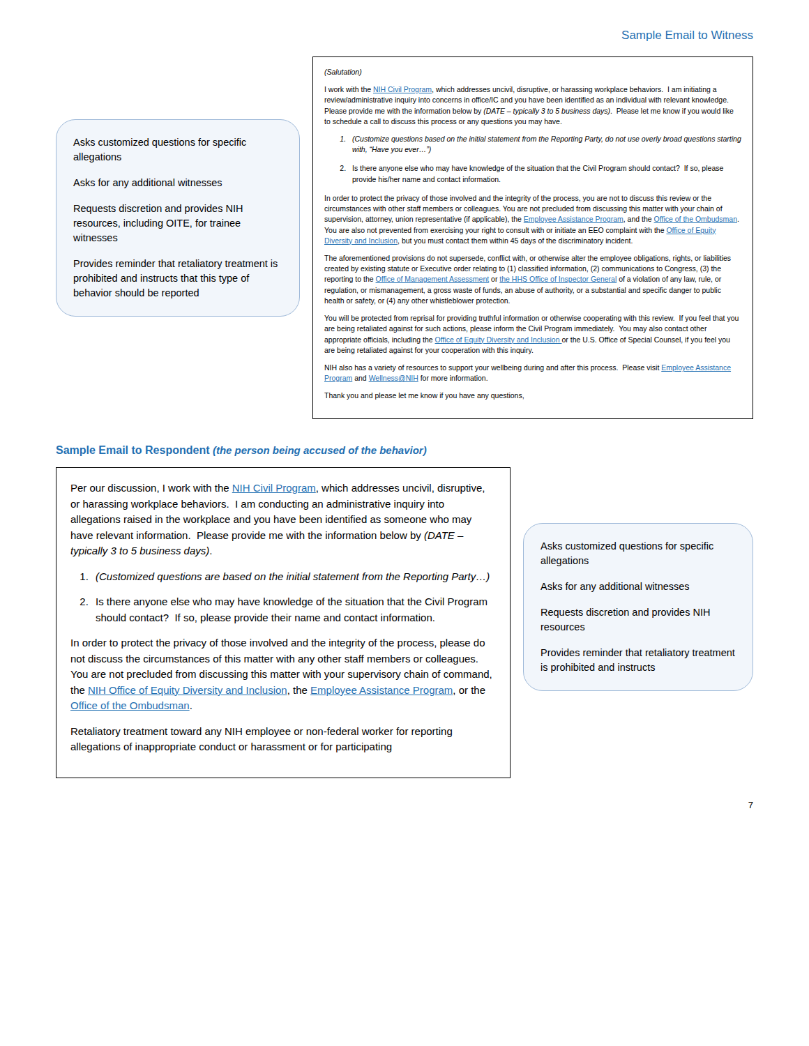Sample Email to Witness
Asks customized questions for specific allegations
Asks for any additional witnesses
Requests discretion and provides NIH resources, including OITE, for trainee witnesses
Provides reminder that retaliatory treatment is prohibited and instructs that this type of behavior should be reported
(Salutation)
I work with the NIH Civil Program, which addresses uncivil, disruptive, or harassing workplace behaviors. I am initiating a review/administrative inquiry into concerns in office/IC and you have been identified as an individual with relevant knowledge. Please provide me with the information below by (DATE – typically 3 to 5 business days). Please let me know if you would like to schedule a call to discuss this process or any questions you may have.
(Customize questions based on the initial statement from the Reporting Party, do not use overly broad questions starting with, “Have you ever…”)
Is there anyone else who may have knowledge of the situation that the Civil Program should contact? If so, please provide his/her name and contact information.
In order to protect the privacy of those involved and the integrity of the process, you are not to discuss this review or the circumstances with other staff members or colleagues. You are not precluded from discussing this matter with your chain of supervision, attorney, union representative (if applicable), the Employee Assistance Program, and the Office of the Ombudsman. You are also not prevented from exercising your right to consult with or initiate an EEO complaint with the Office of Equity Diversity and Inclusion, but you must contact them within 45 days of the discriminatory incident.
The aforementioned provisions do not supersede, conflict with, or otherwise alter the employee obligations, rights, or liabilities created by existing statute or Executive order relating to (1) classified information, (2) communications to Congress, (3) the reporting to the Office of Management Assessment or the HHS Office of Inspector General of a violation of any law, rule, or regulation, or mismanagement, a gross waste of funds, an abuse of authority, or a substantial and specific danger to public health or safety, or (4) any other whistleblower protection.
You will be protected from reprisal for providing truthful information or otherwise cooperating with this review. If you feel that you are being retaliated against for such actions, please inform the Civil Program immediately. You may also contact other appropriate officials, including the Office of Equity Diversity and Inclusion or the U.S. Office of Special Counsel, if you feel you are being retaliated against for your cooperation with this inquiry.
NIH also has a variety of resources to support your wellbeing during and after this process. Please visit Employee Assistance Program and Wellness@NIH for more information.
Thank you and please let me know if you have any questions,
Sample Email to Respondent (the person being accused of the behavior)
Per our discussion, I work with the NIH Civil Program, which addresses uncivil, disruptive, or harassing workplace behaviors. I am conducting an administrative inquiry into allegations raised in the workplace and you have been identified as someone who may have relevant information. Please provide me with the information below by (DATE – typically 3 to 5 business days).
(Customized questions are based on the initial statement from the Reporting Party…)
Is there anyone else who may have knowledge of the situation that the Civil Program should contact? If so, please provide their name and contact information.
In order to protect the privacy of those involved and the integrity of the process, please do not discuss the circumstances of this matter with any other staff members or colleagues. You are not precluded from discussing this matter with your supervisory chain of command, the NIH Office of Equity Diversity and Inclusion, the Employee Assistance Program, or the Office of the Ombudsman.
Retaliatory treatment toward any NIH employee or non-federal worker for reporting allegations of inappropriate conduct or harassment or for participating
Asks customized questions for specific allegations
Asks for any additional witnesses
Requests discretion and provides NIH resources
Provides reminder that retaliatory treatment is prohibited and instructs
7